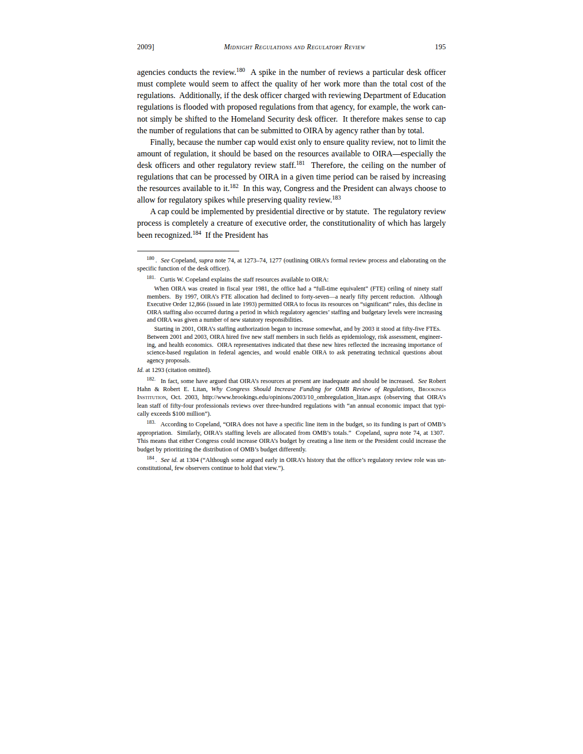2009] Midnight Regulations and Regulatory Review 195
agencies conducts the review.180 A spike in the number of reviews a particular desk officer must complete would seem to affect the quality of her work more than the total cost of the regulations. Additionally, if the desk officer charged with reviewing Department of Education regulations is flooded with proposed regulations from that agency, for example, the work cannot simply be shifted to the Homeland Security desk officer. It therefore makes sense to cap the number of regulations that can be submitted to OIRA by agency rather than by total.
Finally, because the number cap would exist only to ensure quality review, not to limit the amount of regulation, it should be based on the resources available to OIRA—especially the desk officers and other regulatory review staff.181 Therefore, the ceiling on the number of regulations that can be processed by OIRA in a given time period can be raised by increasing the resources available to it.182 In this way, Congress and the President can always choose to allow for regulatory spikes while preserving quality review.183
A cap could be implemented by presidential directive or by statute. The regulatory review process is completely a creature of executive order, the constitutionality of which has largely been recognized.184 If the President has
180. See Copeland, supra note 74, at 1273–74, 1277 (outlining OIRA’s formal review process and elaborating on the specific function of the desk officer).
181. Curtis W. Copeland explains the staff resources available to OIRA:
When OIRA was created in fiscal year 1981, the office had a “full-time equivalent” (FTE) ceiling of ninety staff members. By 1997, OIRA’s FTE allocation had declined to forty-seven—a nearly fifty percent reduction. Although Executive Order 12,866 (issued in late 1993) permitted OIRA to focus its resources on “significant” rules, this decline in OIRA staffing also occurred during a period in which regulatory agencies’ staffing and budgetary levels were increasing and OIRA was given a number of new statutory responsibilities.
Starting in 2001, OIRA’s staffing authorization began to increase somewhat, and by 2003 it stood at fifty-five FTEs. Between 2001 and 2003, OIRA hired five new staff members in such fields as epidemiology, risk assessment, engineering, and health economics. OIRA representatives indicated that these new hires reflected the increasing importance of science-based regulation in federal agencies, and would enable OIRA to ask penetrating technical questions about agency proposals.
Id. at 1293 (citation omitted).
182. In fact, some have argued that OIRA’s resources at present are inadequate and should be increased. See Robert Hahn & Robert E. Litan, Why Congress Should Increase Funding for OMB Review of Regulations, Brookings Institution, Oct. 2003, http://www.brookings.edu/opinions/2003/10_ombregulation_litan.aspx (observing that OIRA’s lean staff of fifty-four professionals reviews over three-hundred regulations with “an annual economic impact that typically exceeds $100 million”).
183. According to Copeland, “OIRA does not have a specific line item in the budget, so its funding is part of OMB’s appropriation. Similarly, OIRA’s staffing levels are allocated from OMB’s totals.” Copeland, supra note 74, at 1307. This means that either Congress could increase OIRA’s budget by creating a line item or the President could increase the budget by prioritizing the distribution of OMB’s budget differently.
184. See id. at 1304 (“Although some argued early in OIRA’s history that the office’s regulatory review role was unconstitutional, few observers continue to hold that view.”).